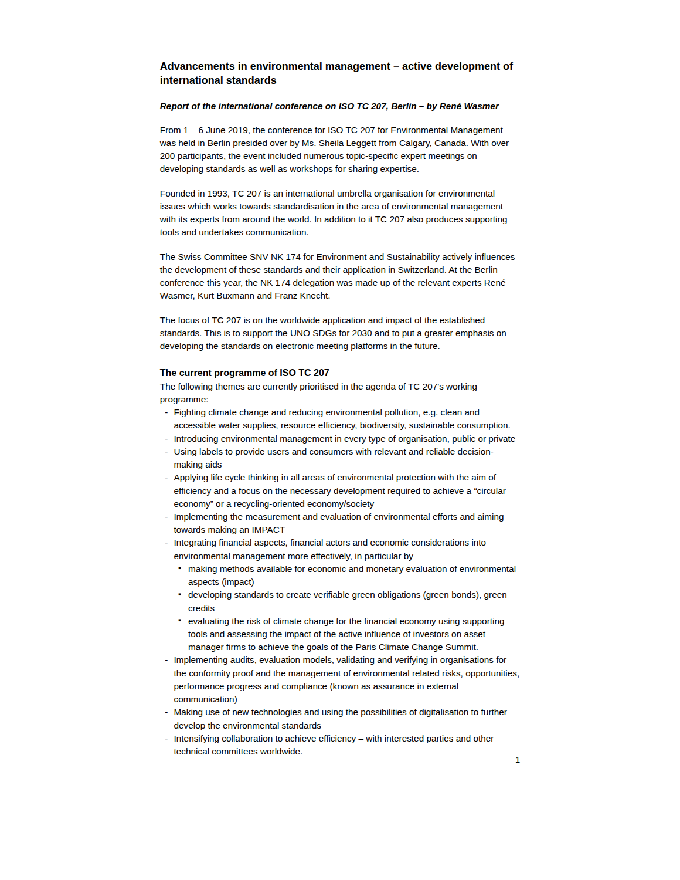Advancements in environmental management – active development of
international standards
Report of the international conference on ISO TC 207, Berlin – by René Wasmer
From 1 – 6 June 2019, the conference for ISO TC 207 for Environmental Management was held in Berlin presided over by Ms. Sheila Leggett from Calgary, Canada. With over 200 participants, the event included numerous topic-specific expert meetings on developing standards as well as workshops for sharing expertise.
Founded in 1993, TC 207 is an international umbrella organisation for environmental issues which works towards standardisation in the area of environmental management with its experts from around the world. In addition to it TC 207 also produces supporting tools and undertakes communication.
The Swiss Committee SNV NK 174 for Environment and Sustainability actively influences the development of these standards and their application in Switzerland. At the Berlin conference this year, the NK 174 delegation was made up of the relevant experts René Wasmer, Kurt Buxmann and Franz Knecht.
The focus of TC 207 is on the worldwide application and impact of the established standards. This is to support the UNO SDGs for 2030 and to put a greater emphasis on developing the standards on electronic meeting platforms in the future.
The current programme of ISO TC 207
The following themes are currently prioritised in the agenda of TC 207's working programme:
Fighting climate change and reducing environmental pollution, e.g. clean and accessible water supplies, resource efficiency, biodiversity, sustainable consumption.
Introducing environmental management in every type of organisation, public or private
Using labels to provide users and consumers with relevant and reliable decision-making aids
Applying life cycle thinking in all areas of environmental protection with the aim of efficiency and a focus on the necessary development required to achieve a “circular economy” or a recycling-oriented economy/society
Implementing the measurement and evaluation of environmental efforts and aiming towards making an IMPACT
Integrating financial aspects, financial actors and economic considerations into environmental management more effectively, in particular by
making methods available for economic and monetary evaluation of environmental aspects (impact)
developing standards to create verifiable green obligations (green bonds), green credits
evaluating the risk of climate change for the financial economy using supporting tools and assessing the impact of the active influence of investors on asset manager firms to achieve the goals of the Paris Climate Change Summit.
Implementing audits, evaluation models, validating and verifying in organisations for the conformity proof and the management of environmental related risks, opportunities, performance progress and compliance (known as assurance in external communication)
Making use of new technologies and using the possibilities of digitalisation to further develop the environmental standards
Intensifying collaboration to achieve efficiency – with interested parties and other technical committees worldwide.
1